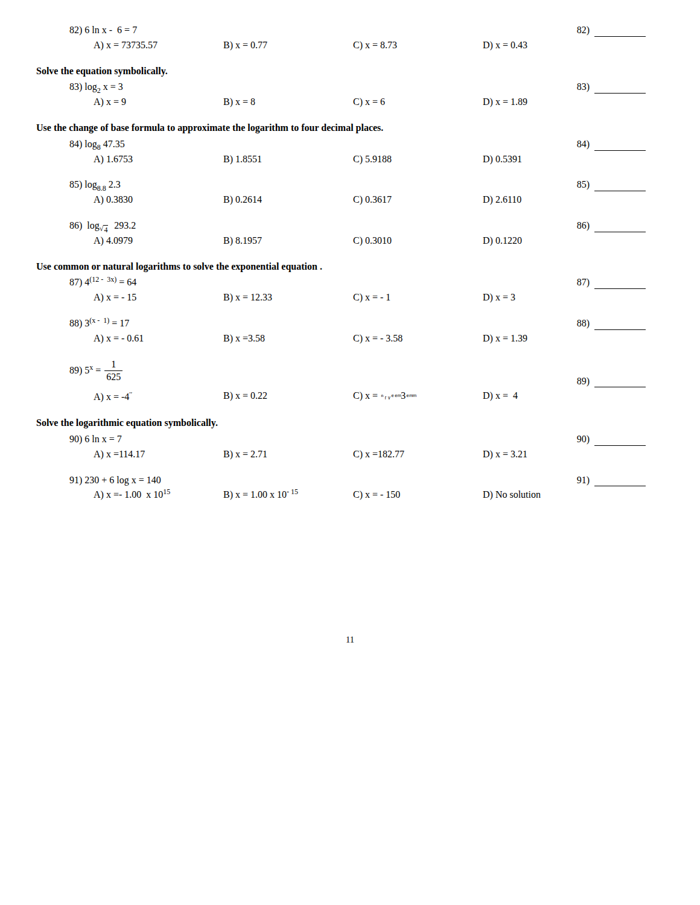82)
82) 6 ln x - 6 = 7
A) x = 73735.57 B) x = 0.77 C) x = 8.73 D) x = 0.43
Solve the equation symbolically.
83)
83) log2 x = 3
A) x = 9 B) x = 8 C) x = 6 D) x = 1.89
Use the change of base formula to approximate the logarithm to four decimal places.
84)
84) log8 47.35
A) 1.6753 B) 1.8551 C) 5.9188 D) 0.5391
85)
85) log8.8 2.3
A) 0.3830 B) 0.2614 C) 0.3617 D) 2.6110
86)
86) log4 293.2
A) 4.0979 B) 8.1957 C) 0.3010 D) 0.1220
Use common or natural logarithms to solve the exponential equation .
87)
87) 4(12 - 3x) = 64
A) x = - 15 B) x = 12.33 C) x = - 1 D) x = 3
88)
88) 3(x - 1) = 17
A) x = - 0.61 B) x =3.58 C) x = - 3.58 D) x = 1.39
89)
89) 5x = 1625
A) x = -4′′ B) x = 0.22 C) x = ⁿᵣᵥᵉᵉᵐ3ᵉᵐᵐ D) x = 4
Solve the logarithmic equation symbolically.
90)
90) 6 ln x = 7
A) x =114.17 B) x = 2.71 C) x =182.77 D) x = 3.21
91)
91) 230 + 6 log x = 140
A) x =- 1.00 x 1015 B) x = 1.00 x 10- 15 C) x = - 150 D) No solution
11